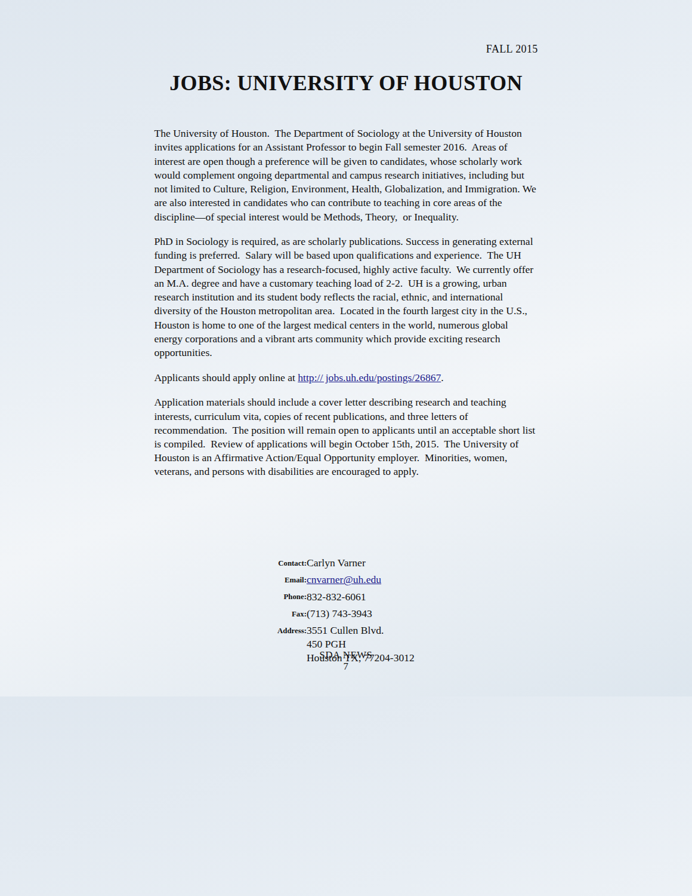FALL 2015
JOBS: UNIVERSITY OF HOUSTON
The University of Houston. The Department of Sociology at the University of Houston invites applications for an Assistant Professor to begin Fall semester 2016. Areas of interest are open though a preference will be given to candidates, whose scholarly work would complement ongoing departmental and campus research initiatives, including but not limited to Culture, Religion, Environment, Health, Globalization, and Immigration. We are also interested in candidates who can contribute to teaching in core areas of the discipline—of special interest would be Methods, Theory, or Inequality.
PhD in Sociology is required, as are scholarly publications. Success in generating external funding is preferred. Salary will be based upon qualifications and experience. The UH Department of Sociology has a research-focused, highly active faculty. We currently offer an M.A. degree and have a customary teaching load of 2-2. UH is a growing, urban research institution and its student body reflects the racial, ethnic, and international diversity of the Houston metropolitan area. Located in the fourth largest city in the U.S., Houston is home to one of the largest medical centers in the world, numerous global energy corporations and a vibrant arts community which provide exciting research opportunities.
Applicants should apply online at http:// jobs.uh.edu/postings/26867.
Application materials should include a cover letter describing research and teaching interests, curriculum vita, copies of recent publications, and three letters of recommendation. The position will remain open to applicants until an acceptable short list is compiled. Review of applications will begin October 15th, 2015. The University of Houston is an Affirmative Action/Equal Opportunity employer. Minorities, women, veterans, and persons with disabilities are encouraged to apply.
Contact:
Carlyn Varner
Email:
cnvarner@uh.edu
Phone:
832-832-6061
Fax:
(713) 743-3943
Address:
3551 Cullen Blvd. 450 PGH Houston TX, 77204-3012
SDA NEWS 7